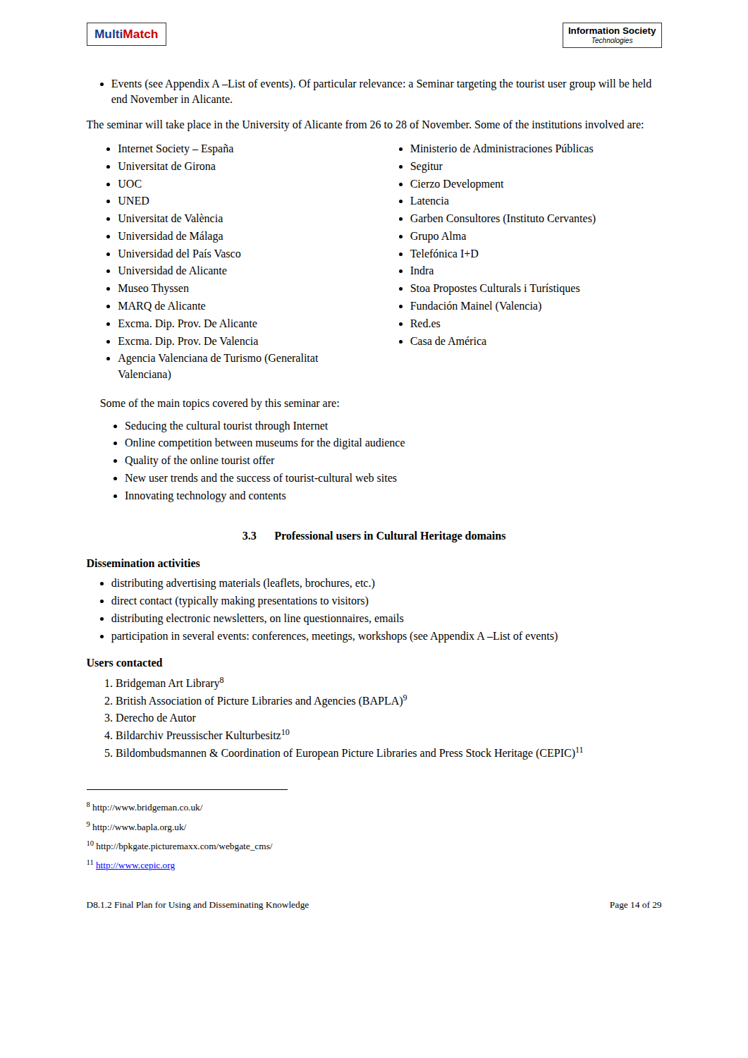MultiMatch
Information Society Technologies
Events (see Appendix A –List of events). Of particular relevance: a Seminar targeting the tourist user group will be held end November in Alicante.
The seminar will take place in the University of Alicante from 26 to 28 of November. Some of the institutions involved are:
Internet Society – España
Universitat de Girona
UOC
UNED
Universitat de València
Universidad de Málaga
Universidad del País Vasco
Universidad de Alicante
Museo Thyssen
MARQ de Alicante
Excma. Dip. Prov. De Alicante
Excma. Dip. Prov. De Valencia
Agencia Valenciana de Turismo (Generalitat Valenciana)
Ministerio de Administraciones Públicas
Segitur
Cierzo Development
Latencia
Garben Consultores (Instituto Cervantes)
Grupo Alma
Telefónica I+D
Indra
Stoa Propostes Culturals i Turístiques
Fundación Mainel (Valencia)
Red.es
Casa de América
Some of the main topics covered by this seminar are:
Seducing the cultural tourist through Internet
Online competition between museums for the digital audience
Quality of the online tourist offer
New user trends and the success of tourist-cultural web sites
Innovating technology and contents
3.3 Professional users in Cultural Heritage domains
Dissemination activities
distributing advertising materials (leaflets, brochures, etc.)
direct contact (typically making presentations to visitors)
distributing electronic newsletters, on line questionnaires, emails
participation in several events: conferences, meetings, workshops (see Appendix A –List of events)
Users contacted
Bridgeman Art Library8
British Association of Picture Libraries and Agencies (BAPLA)9
Derecho de Autor
Bildarchiv Preussischer Kulturbesitz10
Bildombudsmannen & Coordination of European Picture Libraries and Press Stock Heritage (CEPIC)11
8http://www.bridgeman.co.uk/
9http://www.bapla.org.uk/
10http://bpkgate.picturemaxx.com/webgate_cms/
11 http://www.cepic.org
D8.1.2 Final Plan for Using and Disseminating Knowledge Page 14 of 29